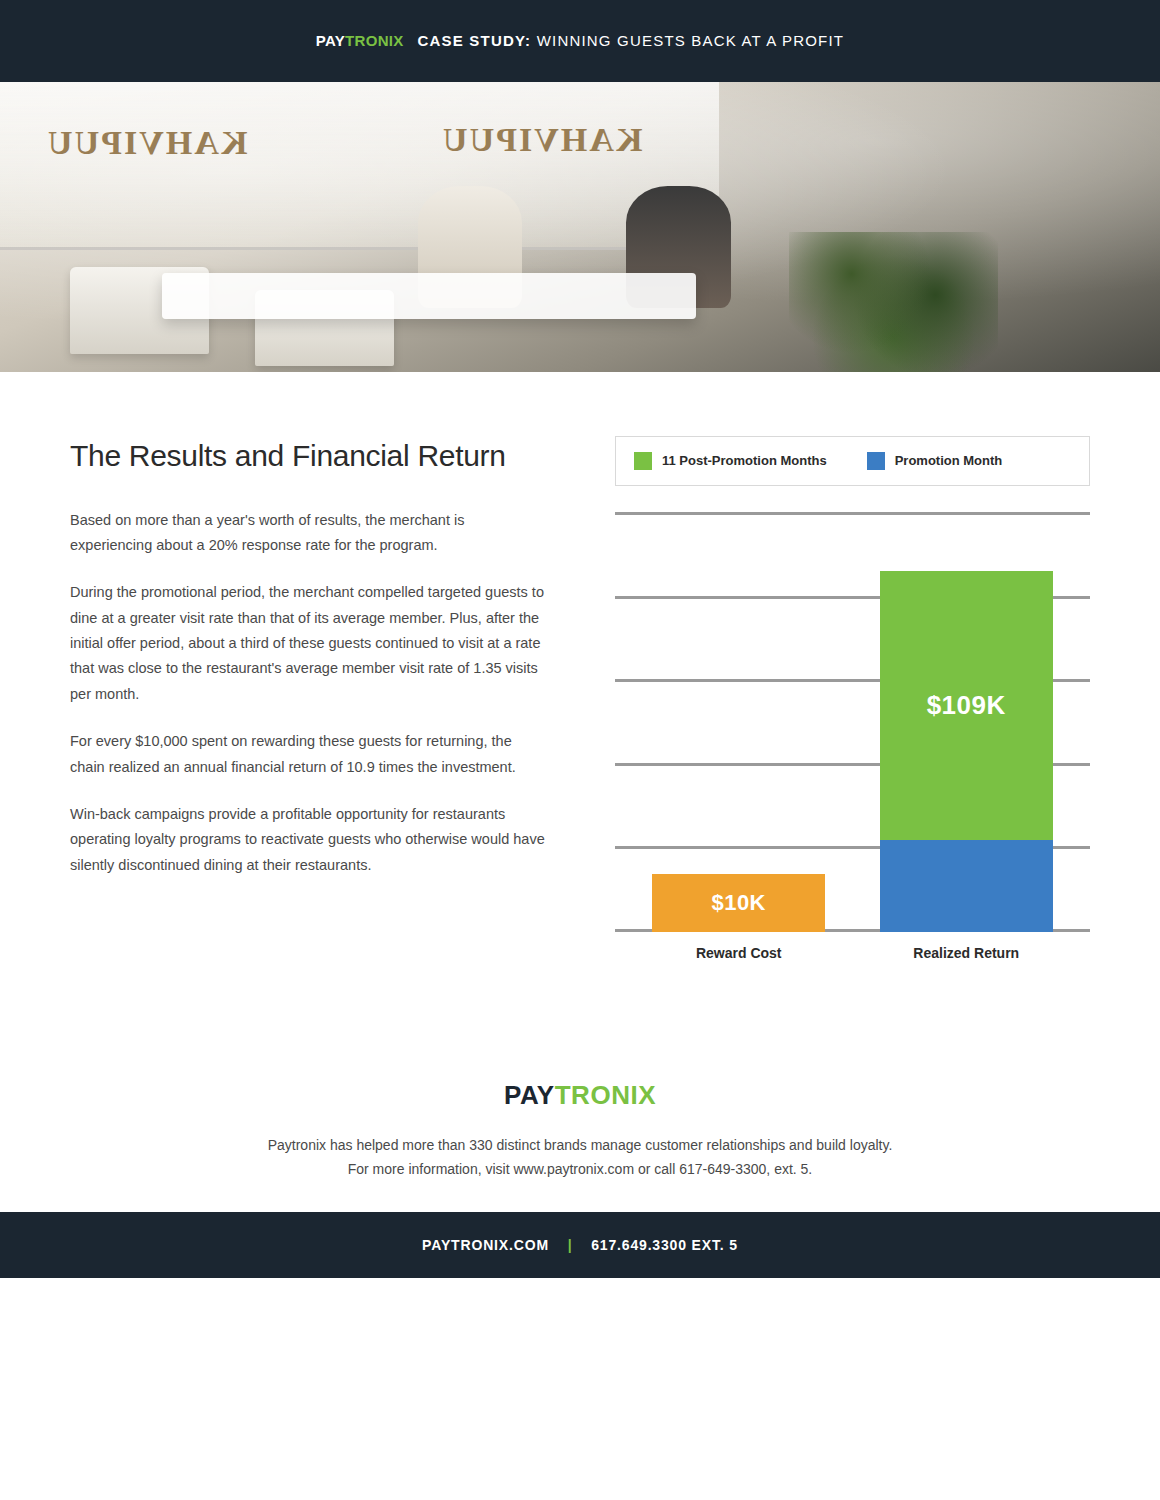PAY TRONIX CASE STUDY: WINNING GUESTS BACK AT A PROFIT
KAHVIPUU
KAHVIPUU
The Results and Financial Return
Based on more than a year's worth of results, the merchant is experiencing about a 20% response rate for the program.
During the promotional period, the merchant compelled targeted guests to dine at a greater visit rate than that of its average member. Plus, after the initial offer period, about a third of these guests continued to visit at a rate that was close to the restaurant's average member visit rate of 1.35 visits per month.
For every $10,000 spent on rewarding these guests for returning, the chain realized an annual financial return of 10.9 times the investment.
Win-back campaigns provide a profitable opportunity for restaurants operating loyalty programs to reactivate guests who otherwise would have silently discontinued dining at their restaurants.
11 Post-Promotion Months
Promotion Month
$10K
$109K
Reward Cost
Realized Return
PAY TRONIX
Paytronix has helped more than 330 distinct brands manage customer relationships and build loyalty.
For more information, visit www.paytronix.com or call 617-649-3300, ext. 5.
PAYTRONIX.COM | 617.649.3300 EXT. 5